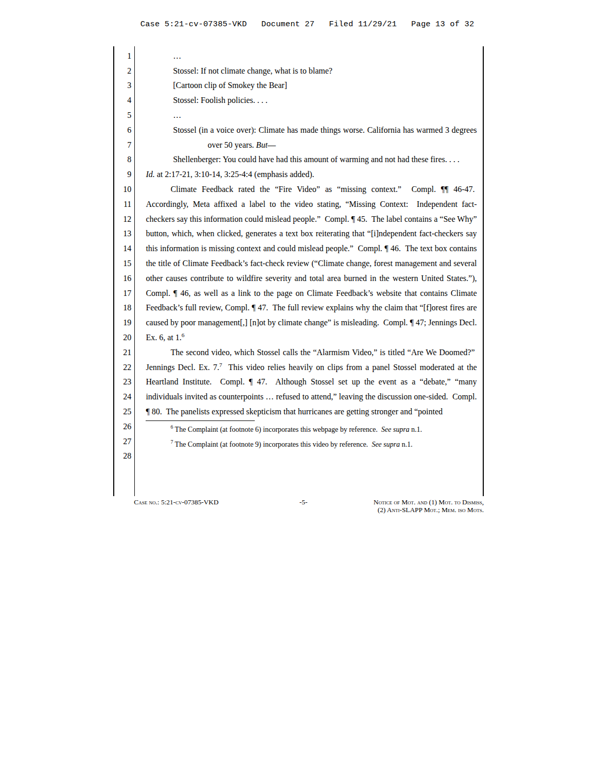Case 5:21-cv-07385-VKD Document 27 Filed 11/29/21 Page 13 of 32
1
2
3
4
5
6
7
8
9
10
11
12
13
14
15
16
17
18
19
20
21
22
23
24
25
26
27
28
…
Stossel: If not climate change, what is to blame?
[Cartoon clip of Smokey the Bear]
Stossel: Foolish policies. . . .
…
Stossel (in a voice over): Climate has made things worse. California has warmed 3 degrees over 50 years. But—
Shellenberger: You could have had this amount of warming and not had these fires. . . .
Id. at 2:17-21, 3:10-14, 3:25-4:4 (emphasis added).
Climate Feedback rated the “Fire Video” as “missing context.” Compl. ¶¶ 46-47. Accordingly, Meta affixed a label to the video stating, “Missing Context: Independent fact-checkers say this information could mislead people.” Compl. ¶ 45. The label contains a “See Why” button, which, when clicked, generates a text box reiterating that “[i]ndependent fact-checkers say this information is missing context and could mislead people.” Compl. ¶ 46. The text box contains the title of Climate Feedback’s fact-check review (“Climate change, forest management and several other causes contribute to wildfire severity and total area burned in the western United States.”), Compl. ¶ 46, as well as a link to the page on Climate Feedback’s website that contains Climate Feedback’s full review, Compl. ¶ 47. The full review explains why the claim that “[f]orest fires are caused by poor management[,] [n]ot by climate change” is misleading. Compl. ¶ 47; Jennings Decl. Ex. 6, at 1.6
The second video, which Stossel calls the “Alarmism Video,” is titled “Are We Doomed?” Jennings Decl. Ex. 7.7 This video relies heavily on clips from a panel Stossel moderated at the Heartland Institute. Compl. ¶ 47. Although Stossel set up the event as a “debate,” “many individuals invited as counterpoints … refused to attend,” leaving the discussion one-sided. Compl. ¶ 80. The panelists expressed skepticism that hurricanes are getting stronger and “pointed
6 The Complaint (at footnote 6) incorporates this webpage by reference. See supra n.1.
7 The Complaint (at footnote 9) incorporates this video by reference. See supra n.1.
Case no.: 5:21-cv-07385-VKD
-5-
Notice of Mot. and (1) Mot. to Dismiss,
(2) Anti-SLAPP Mot.; Mem. iso Mots.